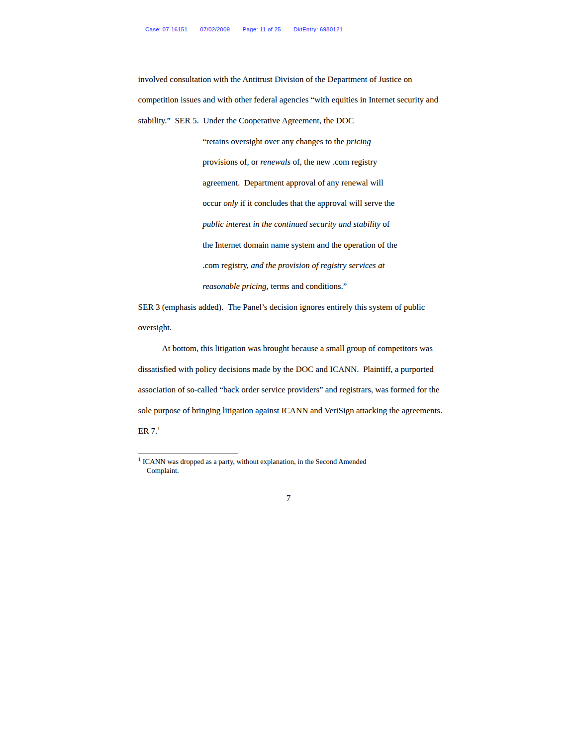Case: 07-1615107/02/2009 Page: 11 of 25 DktEntry: 6980121
involved consultation with the Antitrust Division of the Department of Justice on competition issues and with other federal agencies “with equities in Internet security and stability.” SER 5. Under the Cooperative Agreement, the DOC
“retains oversight over any changes to the pricing provisions of, or renewals of, the new .com registry agreement. Department approval of any renewal will occur only if it concludes that the approval will serve the public interest in the continued security and stability of the Internet domain name system and the operation of the .com registry, and the provision of registry services at reasonable pricing, terms and conditions.”
SER 3 (emphasis added). The Panel’s decision ignores entirely this system of public oversight.
At bottom, this litigation was brought because a small group of competitors was dissatisfied with policy decisions made by the DOC and ICANN. Plaintiff, a purported association of so-called “back order service providers” and registrars, was formed for the sole purpose of bringing litigation against ICANN and VeriSign attacking the agreements. ER 7.1
1 ICANN was dropped as a party, without explanation, in the Second Amended Complaint.
7